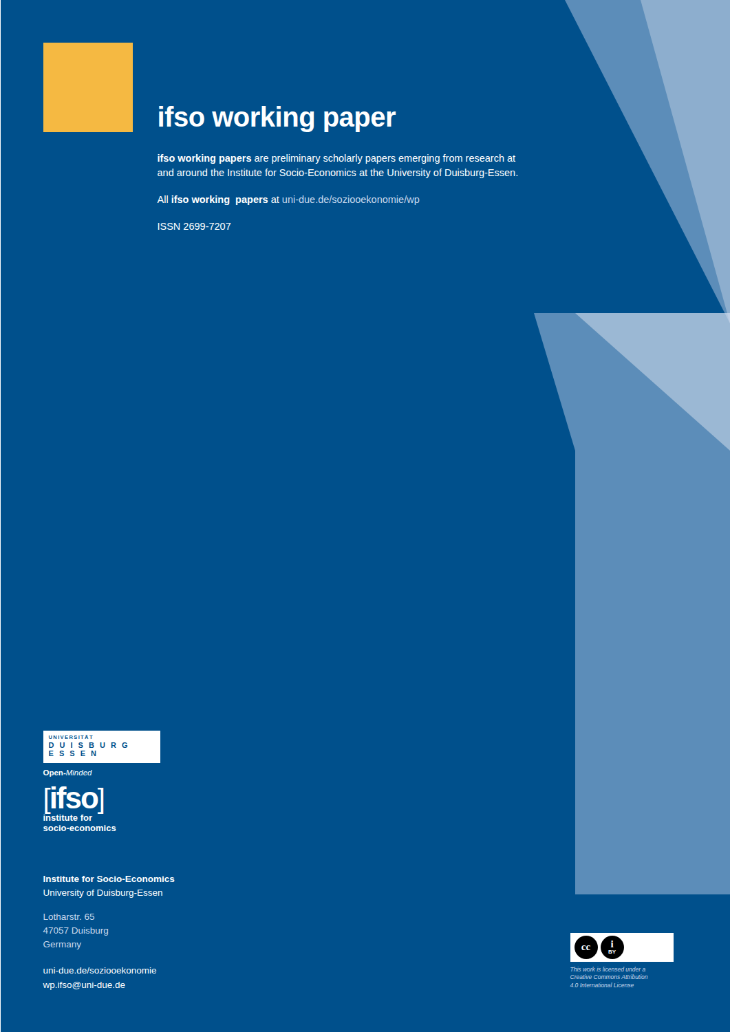ifso working paper
ifso working papers are preliminary scholarly papers emerging from research at and around the Institute for Socio-Economics at the University of Duisburg-Essen.
All ifso working papers at uni-due.de/soziooekonomie/wp
ISSN 2699-7207
UNIVERSITÄT
D U I S B U R G
E S S E N
Open-Minded
[ifso]
institute for
socio-economics
Institute for Socio-Economics
University of Duisburg-Essen
Lotharstr. 65
47057 Duisburg
Germany
uni-due.de/soziooekonomie
wp.ifso@uni-due.de
cc
iBY
This work is licensed under a
Creative Commons Attribution
4.0 International License